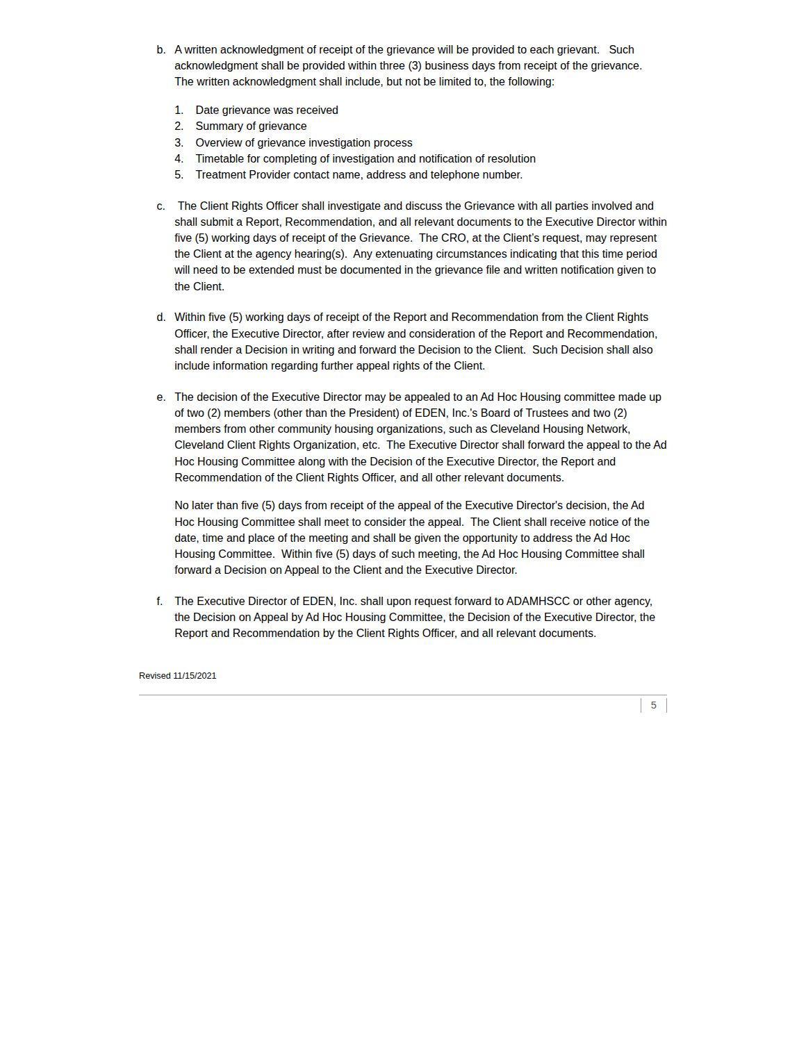b.
A written acknowledgment of receipt of the grievance will be provided to each grievant. Such acknowledgment shall be provided within three (3) business days from receipt of the grievance. The written acknowledgment shall include, but not be limited to, the following:
1. Date grievance was received
2. Summary of grievance
3. Overview of grievance investigation process
4. Timetable for completing of investigation and notification of resolution
5. Treatment Provider contact name, address and telephone number.
c.
The Client Rights Officer shall investigate and discuss the Grievance with all parties involved and shall submit a Report, Recommendation, and all relevant documents to the Executive Director within five (5) working days of receipt of the Grievance. The CRO, at the Client’s request, may represent the Client at the agency hearing(s). Any extenuating circumstances indicating that this time period will need to be extended must be documented in the grievance file and written notification given to the Client.
d.
Within five (5) working days of receipt of the Report and Recommendation from the Client Rights Officer, the Executive Director, after review and consideration of the Report and Recommendation, shall render a Decision in writing and forward the Decision to the Client. Such Decision shall also include information regarding further appeal rights of the Client.
e.
The decision of the Executive Director may be appealed to an Ad Hoc Housing committee made up of two (2) members (other than the President) of EDEN, Inc.'s Board of Trustees and two (2) members from other community housing organizations, such as Cleveland Housing Network, Cleveland Client Rights Organization, etc. The Executive Director shall forward the appeal to the Ad Hoc Housing Committee along with the Decision of the Executive Director, the Report and Recommendation of the Client Rights Officer, and all other relevant documents.
No later than five (5) days from receipt of the appeal of the Executive Director's decision, the Ad Hoc Housing Committee shall meet to consider the appeal. The Client shall receive notice of the date, time and place of the meeting and shall be given the opportunity to address the Ad Hoc Housing Committee. Within five (5) days of such meeting, the Ad Hoc Housing Committee shall forward a Decision on Appeal to the Client and the Executive Director.
f.
The Executive Director of EDEN, Inc. shall upon request forward to ADAMHSCC or other agency, the Decision on Appeal by Ad Hoc Housing Committee, the Decision of the Executive Director, the Report and Recommendation by the Client Rights Officer, and all relevant documents.
Revised 11/15/2021
5